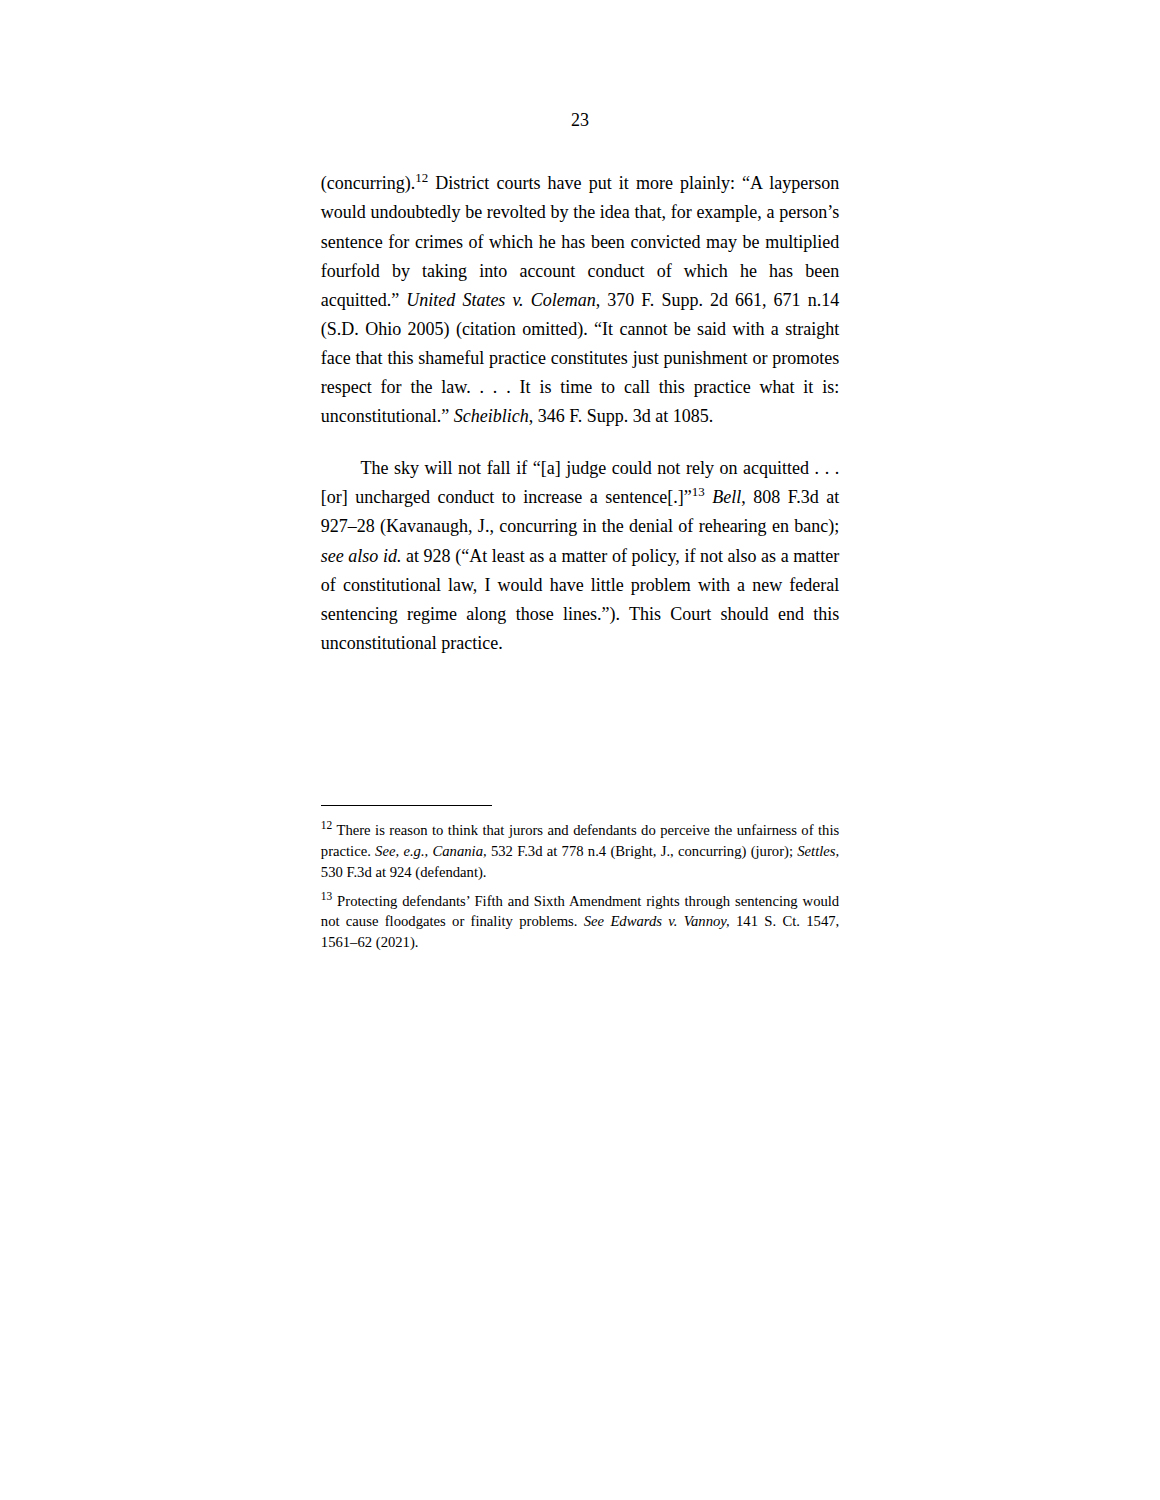23
(concurring).12 District courts have put it more plainly: “A layperson would undoubtedly be revolted by the idea that, for example, a person’s sentence for crimes of which he has been convicted may be multiplied fourfold by taking into account conduct of which he has been acquitted.” United States v. Coleman, 370 F. Supp. 2d 661, 671 n.14 (S.D. Ohio 2005) (citation omitted). “It cannot be said with a straight face that this shameful practice constitutes just punishment or promotes respect for the law. . . . It is time to call this practice what it is: unconstitutional.” Scheiblich, 346 F. Supp. 3d at 1085.
The sky will not fall if “[a] judge could not rely on acquitted . . . [or] uncharged conduct to increase a sentence[.]”13 Bell, 808 F.3d at 927–28 (Kavanaugh, J., concurring in the denial of rehearing en banc); see also id. at 928 (“At least as a matter of policy, if not also as a matter of constitutional law, I would have little problem with a new federal sentencing regime along those lines.”). This Court should end this unconstitutional practice.
12 There is reason to think that jurors and defendants do perceive the unfairness of this practice. See, e.g., Canania, 532 F.3d at 778 n.4 (Bright, J., concurring) (juror); Settles, 530 F.3d at 924 (defendant).
13 Protecting defendants’ Fifth and Sixth Amendment rights through sentencing would not cause floodgates or finality problems. See Edwards v. Vannoy, 141 S. Ct. 1547, 1561–62 (2021).